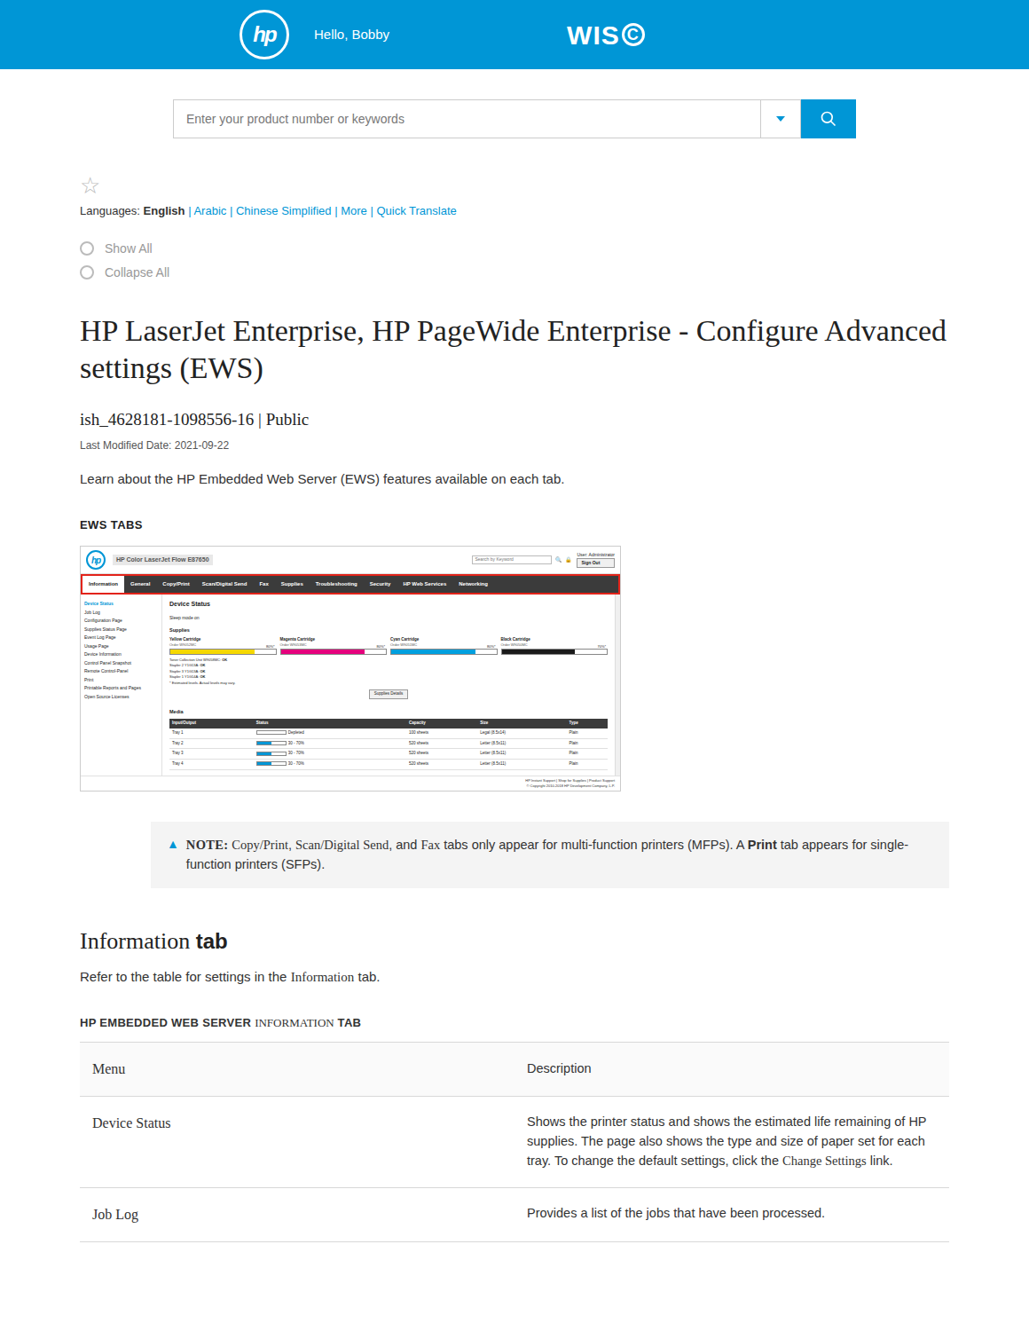hp
Hello, Bobby
WISC
☆
Languages: English | Arabic | Chinese Simplified | More | Quick Translate
Show All
Collapse All
HP LaserJet Enterprise, HP PageWide Enterprise - Configure Advanced settings (EWS)
ish_4628181-1098556-16 | Public
Last Modified Date: 2021-09-22
Learn about the HP Embedded Web Server (EWS) features available on each tab.
EWS TABS
hp
HP Color LaserJet Flow E87650
Search by Keyword
🔍 🔒
User: Administrator
Sign Out
Information General Copy/Print Scan/Digital Send Fax Supplies Troubleshooting Security HP Web Services Networking
Device Status
Job Log
Configuration Page
Supplies Status Page
Event Log Page
Usage Page
Device Information
Control Panel Snapshot
Remote Control-Panel
Print
Printable Reports and Pages
Open Source Licenses
Device Status
Sleep mode on
Supplies
Yellow Cartridge
Order W9052MC
80%*
Magenta Cartridge
Order W9053MC
80%*
Cyan Cartridge
Order W9051MC
80%*
Black Cartridge
Order W9050MC
70%*
Toner Collection Unit W9058MC: OK
Stapler 2 Y1G13A: OK
Stapler 3 Y1G13A: OK
Stapler 1 Y1G14A: OK
* Estimated levels. Actual levels may vary.
Supplies Details
Media
| Input/Output | Status | Capacity | Size | Type |
| --- | --- | --- | --- | --- |
| Tray 1 | Depleted | 100 sheets | Legal (8.5x14) | Plain |
| Tray 2 | 30 - 70% | 520 sheets | Letter (8.5x11) | Plain |
| Tray 3 | 30 - 70% | 520 sheets | Letter (8.5x11) | Plain |
| Tray 4 | 30 - 70% | 520 sheets | Letter (8.5x11) | Plain |
HP Instant Support | Shop for Supplies | Product Support
© Copyright 2010-2018 HP Development Company, L.P.
▲
NOTE: Copy/Print, Scan/Digital Send, and Fax tabs only appear for multi-function printers (MFPs). A Print tab appears for single-function printers (SFPs).
Information tab
Refer to the table for settings in the Information tab.
HP EMBEDDED WEB SERVER INFORMATION TAB
| Menu | Description |
| --- | --- |
| Device Status | Shows the printer status and shows the estimated life remaining of HP supplies. The page also shows the type and size of paper set for each tray. To change the default settings, click the Change Settings link. |
| Job Log | Provides a list of the jobs that have been processed. |